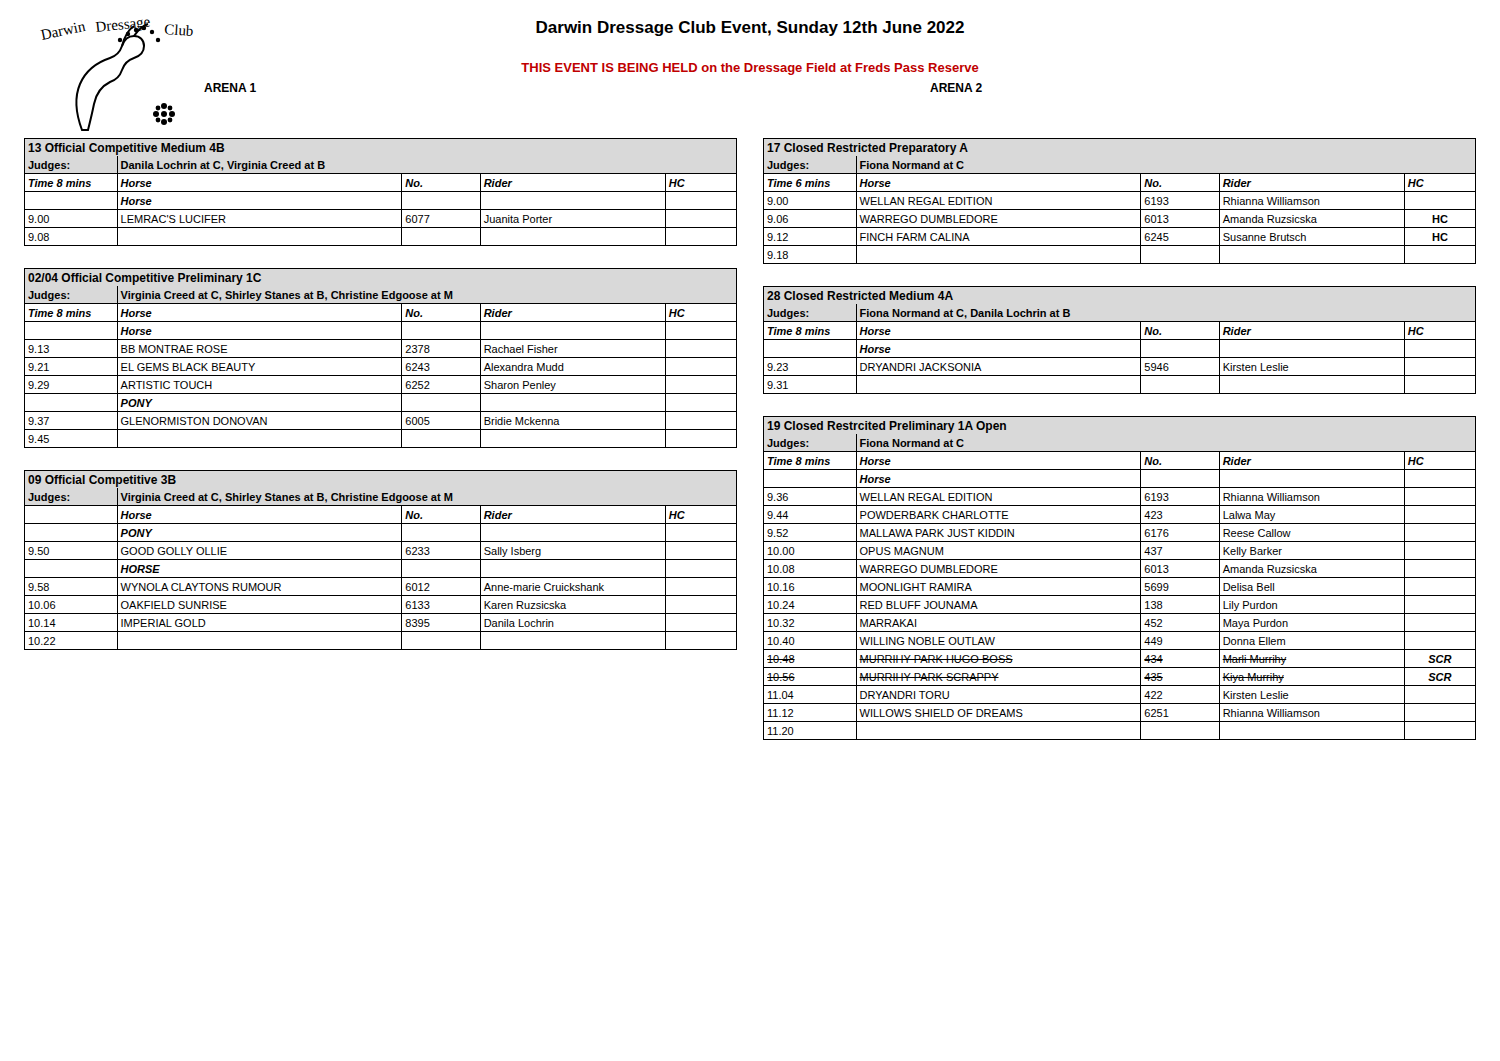Darwin Dressage Club
Darwin Dressage Club Event, Sunday 12th June 2022
THIS EVENT IS BEING HELD on the Dressage Field at Freds Pass Reserve
ARENA 1
ARENA 2
| 13 Official Competitive Medium 4B |
| Judges: | Danila Lochrin at C, Virginia Creed at B |
| Time 8 mins | Horse | No. | Rider | HC |
| | Horse | | | |
| 9.00 | LEMRAC'S LUCIFER | 6077 | Juanita Porter | |
| 9.08 | | | | |
| 02/04 Official Competitive Preliminary 1C |
| Judges: | Virginia Creed at C, Shirley Stanes at B, Christine Edgoose at M |
| Time 8 mins | Horse | No. | Rider | HC |
| | Horse | | | |
| 9.13 | BB MONTRAE ROSE | 2378 | Rachael Fisher | |
| 9.21 | EL GEMS BLACK BEAUTY | 6243 | Alexandra Mudd | |
| 9.29 | ARTISTIC TOUCH | 6252 | Sharon Penley | |
| | PONY | | | |
| 9.37 | GLENORMISTON DONOVAN | 6005 | Bridie Mckenna | |
| 9.45 | | | | |
| 09 Official Competitive 3B |
| Judges: | Virginia Creed at C, Shirley Stanes at B, Christine Edgoose at M |
| | Horse | No. | Rider | HC |
| | PONY | | | |
| 9.50 | GOOD GOLLY OLLIE | 6233 | Sally Isberg | |
| | HORSE | | | |
| 9.58 | WYNOLA CLAYTONS RUMOUR | 6012 | Anne-marie Cruickshank | |
| 10.06 | OAKFIELD SUNRISE | 6133 | Karen Ruzsicska | |
| 10.14 | IMPERIAL GOLD | 8395 | Danila Lochrin | |
| 10.22 | | | | |
| 17 Closed Restricted Preparatory A |
| Judges: | Fiona Normand at C |
| Time 6 mins | Horse | No. | Rider | HC |
| 9.00 | WELLAN REGAL EDITION | 6193 | Rhianna Williamson | |
| 9.06 | WARREGO DUMBLEDORE | 6013 | Amanda Ruzsicska | HC |
| 9.12 | FINCH FARM CALINA | 6245 | Susanne Brutsch | HC |
| 9.18 | | | | |
| 28 Closed Restricted Medium 4A |
| Judges: | Fiona Normand at C, Danila Lochrin at B |
| Time 8 mins | Horse | No. | Rider | HC |
| | Horse | | | |
| 9.23 | DRYANDRI JACKSONIA | 5946 | Kirsten Leslie | |
| 9.31 | | | | |
| 19 Closed Restrcited Preliminary 1A Open |
| Judges: | Fiona Normand at C |
| Time 8 mins | Horse | No. | Rider | HC |
| | Horse | | | |
| 9.36 | WELLAN REGAL EDITION | 6193 | Rhianna Williamson | |
| 9.44 | POWDERBARK CHARLOTTE | 423 | Lalwa May | |
| 9.52 | MALLAWA PARK JUST KIDDIN | 6176 | Reese Callow | |
| 10.00 | OPUS MAGNUM | 437 | Kelly Barker | |
| 10.08 | WARREGO DUMBLEDORE | 6013 | Amanda Ruzsicska | |
| 10.16 | MOONLIGHT RAMIRA | 5699 | Delisa Bell | |
| 10.24 | RED BLUFF JOUNAMA | 138 | Lily Purdon | |
| 10.32 | MARRAKAI | 452 | Maya Purdon | |
| 10.40 | WILLING NOBLE OUTLAW | 449 | Donna Ellem | |
| 10.48 | MURRIHY PARK HUGO BOSS | 434 | Marli Murrihy | SCR |
| 10.56 | MURRIHY PARK SCRAPPY | 435 | Kiya Murrihy | SCR |
| 11.04 | DRYANDRI TORU | 422 | Kirsten Leslie | |
| 11.12 | WILLOWS SHIELD OF DREAMS | 6251 | Rhianna Williamson | |
| 11.20 | | | | |